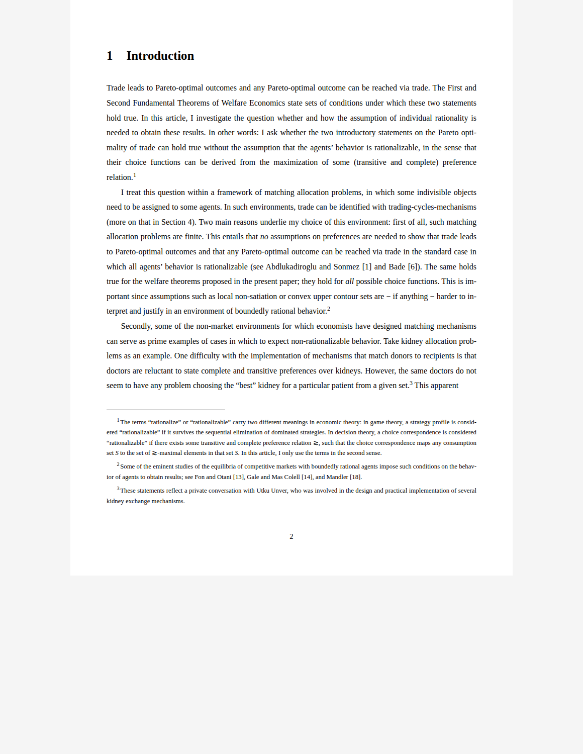1 Introduction
Trade leads to Pareto-optimal outcomes and any Pareto-optimal outcome can be reached via trade. The First and Second Fundamental Theorems of Welfare Economics state sets of conditions under which these two statements hold true. In this article, I investigate the question whether and how the assumption of individual rationality is needed to obtain these results. In other words: I ask whether the two introductory statements on the Pareto optimality of trade can hold true without the assumption that the agents’ behavior is rationalizable, in the sense that their choice functions can be derived from the maximization of some (transitive and complete) preference relation.1
I treat this question within a framework of matching allocation problems, in which some indivisible objects need to be assigned to some agents. In such environments, trade can be identified with trading-cycles-mechanisms (more on that in Section 4). Two main reasons underlie my choice of this environment: first of all, such matching allocation problems are finite. This entails that no assumptions on preferences are needed to show that trade leads to Pareto-optimal outcomes and that any Pareto-optimal outcome can be reached via trade in the standard case in which all agents’ behavior is rationalizable (see Abdlukadiroglu and Sonmez [1] and Bade [6]). The same holds true for the welfare theorems proposed in the present paper; they hold for all possible choice functions. This is important since assumptions such as local non-satiation or convex upper contour sets are − if anything − harder to interpret and justify in an environment of boundedly rational behavior.2
Secondly, some of the non-market environments for which economists have designed matching mechanisms can serve as prime examples of cases in which to expect non-rationalizable behavior. Take kidney allocation problems as an example. One difficulty with the implementation of mechanisms that match donors to recipients is that doctors are reluctant to state complete and transitive preferences over kidneys. However, the same doctors do not seem to have any problem choosing the “best” kidney for a particular patient from a given set.3 This apparent
1 The terms “rationalize” or “rationalizable” carry two different meanings in economic theory: in game theory, a strategy profile is considered “rationalizable” if it survives the sequential elimination of dominated strategies. In decision theory, a choice correspondence is considered “rationalizable” if there exists some transitive and complete preference relation ≳, such that the choice correspondence maps any consumption set S to the set of ≳-maximal elements in that set S. In this article, I only use the terms in the second sense.
2 Some of the eminent studies of the equilibria of competitive markets with boundedly rational agents impose such conditions on the behavior of agents to obtain results; see Fon and Otani [13], Gale and Mas Colell [14], and Mandler [18].
3 These statements reflect a private conversation with Utku Unver, who was involved in the design and practical implementation of several kidney exchange mechanisms.
2